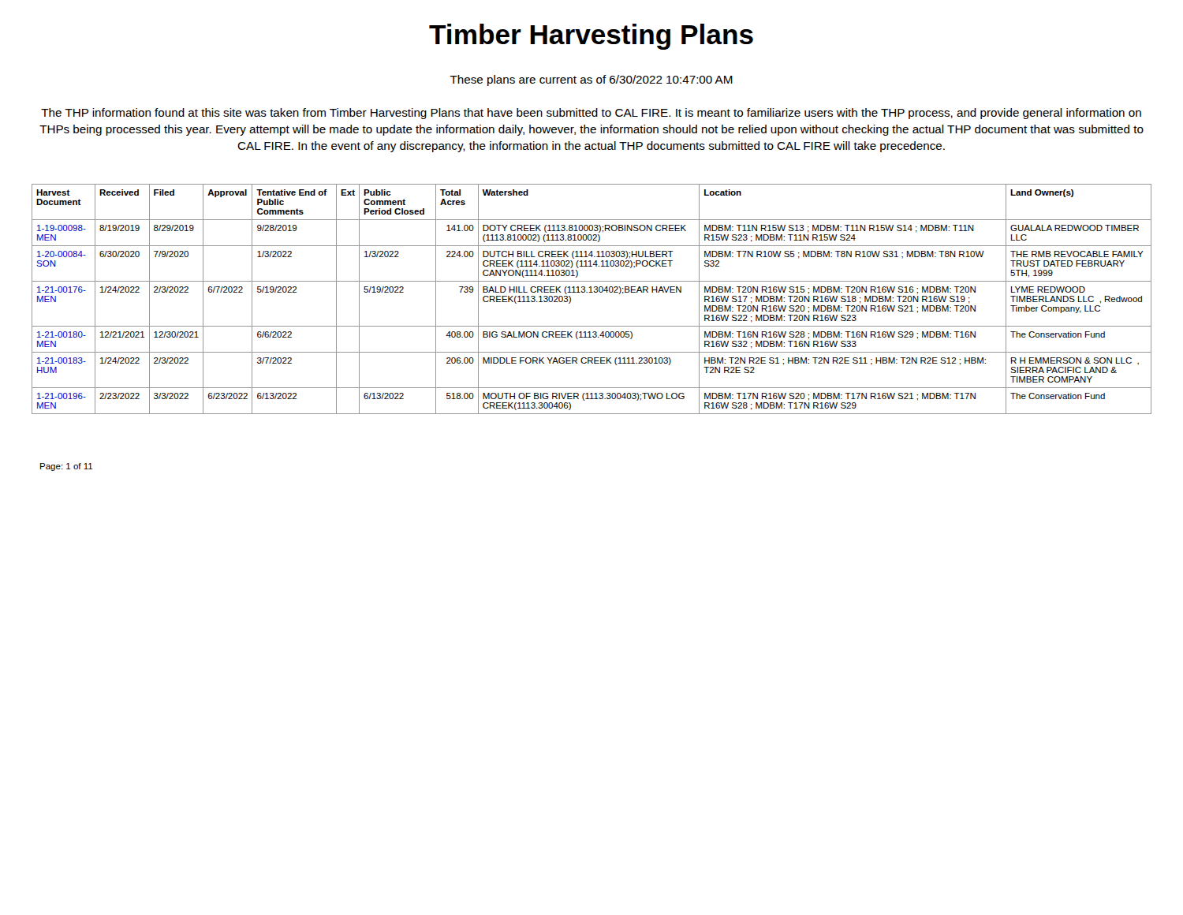Timber Harvesting Plans
These plans are current as of 6/30/2022 10:47:00 AM
The THP information found at this site was taken from Timber Harvesting Plans that have been submitted to CAL FIRE. It is meant to familiarize users with the THP process, and provide general information on THPs being processed this year. Every attempt will be made to update the information daily, however, the information should not be relied upon without checking the actual THP document that was submitted to CAL FIRE. In the event of any discrepancy, the information in the actual THP documents submitted to CAL FIRE will take precedence.
| Harvest Document | Received | Filed | Approval | Tentative End of Public Comments | Ext | Public Comment Period Closed | Total Acres | Watershed | Location | Land Owner(s) |
| --- | --- | --- | --- | --- | --- | --- | --- | --- | --- | --- |
| 1-19-00098-MEN | 8/19/2019 | 8/29/2019 | | 9/28/2019 | | | 141.00 | DOTY CREEK (1113.810003);ROBINSON CREEK (1113.810002) (1113.810002) | MDBM: T11N R15W S13 ; MDBM: T11N R15W S14 ; MDBM: T11N R15W S23 ; MDBM: T11N R15W S24 | GUALALA REDWOOD TIMBER LLC |
| 1-20-00084-SON | 6/30/2020 | 7/9/2020 | | 1/3/2022 | | 1/3/2022 | 224.00 | DUTCH BILL CREEK (1114.110303);HULBERT CREEK (1114.110302) (1114.110302);POCKET CANYON(1114.110301) | MDBM: T7N R10W S5 ; MDBM: T8N R10W S31 ; MDBM: T8N R10W S32 | THE RMB REVOCABLE FAMILY TRUST DATED FEBRUARY 5TH, 1999 |
| 1-21-00176-MEN | 1/24/2022 | 2/3/2022 | 6/7/2022 | 5/19/2022 | | 5/19/2022 | 739 | BALD HILL CREEK (1113.130402);BEAR HAVEN CREEK(1113.130203) | MDBM: T20N R16W S15 ; MDBM: T20N R16W S16 ; MDBM: T20N R16W S17 ; MDBM: T20N R16W S18 ; MDBM: T20N R16W S19 ; MDBM: T20N R16W S20 ; MDBM: T20N R16W S21 ; MDBM: T20N R16W S22 ; MDBM: T20N R16W S23 | LYME REDWOOD TIMBERLANDS LLC , Redwood Timber Company, LLC |
| 1-21-00180-MEN | 12/21/2021 | 12/30/2021 | | 6/6/2022 | | | 408.00 | BIG SALMON CREEK (1113.400005) | MDBM: T16N R16W S28 ; MDBM: T16N R16W S29 ; MDBM: T16N R16W S32 ; MDBM: T16N R16W S33 | The Conservation Fund |
| 1-21-00183-HUM | 1/24/2022 | 2/3/2022 | | 3/7/2022 | | | 206.00 | MIDDLE FORK YAGER CREEK (1111.230103) | HBM: T2N R2E S1 ; HBM: T2N R2E S11 ; HBM: T2N R2E S12 ; HBM: T2N R2E S2 | R H EMMERSON & SON LLC , SIERRA PACIFIC LAND & TIMBER COMPANY |
| 1-21-00196-MEN | 2/23/2022 | 3/3/2022 | 6/23/2022 | 6/13/2022 | | 6/13/2022 | 518.00 | MOUTH OF BIG RIVER (1113.300403);TWO LOG CREEK(1113.300406) | MDBM: T17N R16W S20 ; MDBM: T17N R16W S21 ; MDBM: T17N R16W S28 ; MDBM: T17N R16W S29 | The Conservation Fund |
Page: 1 of 11